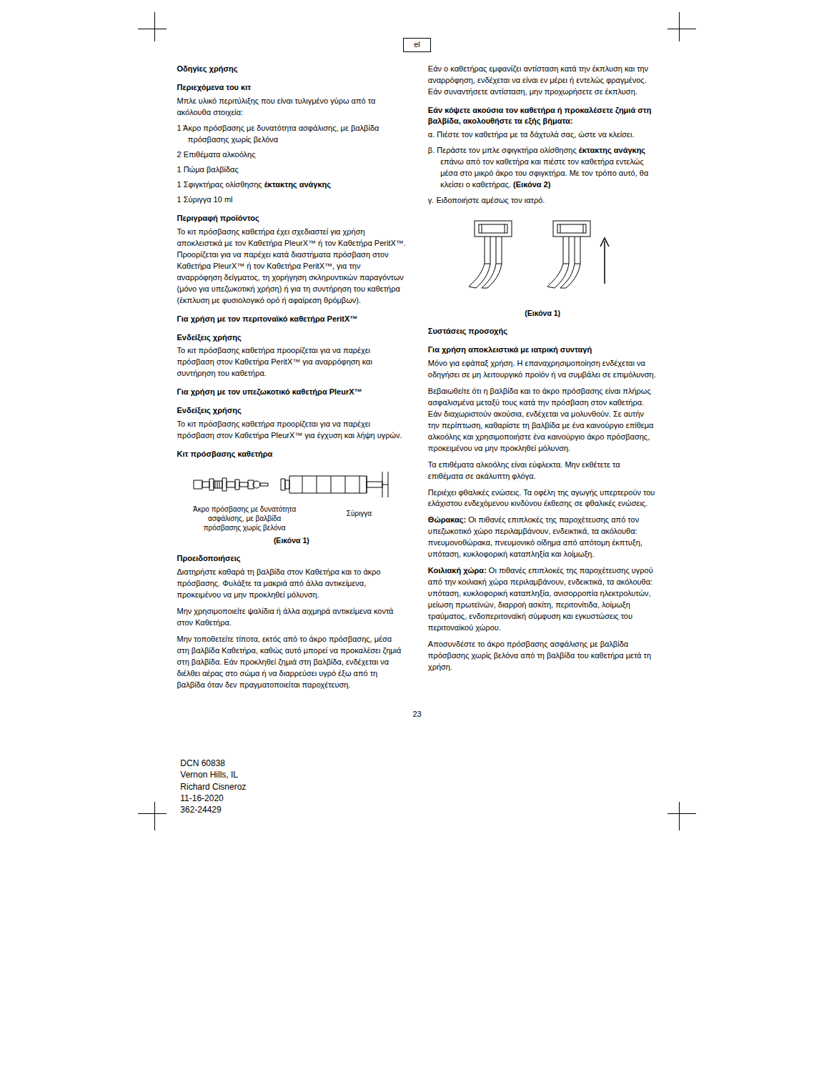el
Οδηγίες χρήσης
Περιεχόμενα του κιτ
Μπλε υλικό περιτύλιξης που είναι τυλιγμένο γύρω από τα ακόλουθα στοιχεία:
1 Άκρο πρόσβασης με δυνατότητα ασφάλισης, με βαλβίδα πρόσβασης χωρίς βελόνα
2 Επιθέματα αλκοόλης
1 Πώμα βαλβίδας
1 Σφιγκτήρας ολίσθησης έκτακτης ανάγκης
1 Σύριγγα 10 ml
Περιγραφή προϊόντος
Το κιτ πρόσβασης καθετήρα έχει σχεδιαστεί για χρήση αποκλειστικά με τον Καθετήρα PleurX™ ή τον Καθετήρα PeritX™. Προορίζεται για να παρέχει κατά διαστήματα πρόσβαση στον Καθετήρα PleurX™ ή τον Καθετήρα PeritX™, για την αναρρόφηση δείγματος, τη χορήγηση σκληρυντικών παραγόντων (μόνο για υπεζωκοτική χρήση) ή για τη συντήρηση του καθετήρα (έκπλυση με φυσιολογικό ορό ή αφαίρεση θρόμβων).
Για χρήση με τον περιτοναϊκό καθετήρα PeritX™
Ενδείξεις χρήσης
Το κιτ πρόσβασης καθετήρα προορίζεται για να παρέχει πρόσβαση στον Καθετήρα PeritX™ για αναρρόφηση και συντήρηση του καθετήρα.
Για χρήση με τον υπεζωκοτικό καθετήρα PleurX™
Ενδείξεις χρήσης
Το κιτ πρόσβασης καθετήρα προορίζεται για να παρέχει πρόσβαση στον Καθετήρα PleurX™ για έγχυση και λήψη υγρών.
Κιτ πρόσβασης καθετήρα
Άκρο πρόσβασης με δυνατότητα ασφάλισης, με βαλβίδα πρόσβασης χωρίς βελόνα
Σύριγγα
(Εικόνα 1)
Προειδοποιήσεις
Διατηρήστε καθαρά τη βαλβίδα στον Καθετήρα και το άκρο πρόσβασης. Φυλάξτε τα μακριά από άλλα αντικείμενα, προκειμένου να μην προκληθεί μόλυνση.
Μην χρησιμοποιείτε ψαλίδια ή άλλα αιχμηρά αντικείμενα κοντά στον Καθετήρα.
Μην τοποθετείτε τίποτα, εκτός από το άκρο πρόσβασης, μέσα στη βαλβίδα Καθετήρα, καθώς αυτό μπορεί να προκαλέσει ζημιά στη βαλβίδα. Εάν προκληθεί ζημιά στη βαλβίδα, ενδέχεται να διέλθει αέρας στο σώμα ή να διαρρεύσει υγρό έξω από τη βαλβίδα όταν δεν πραγματοποιείται παροχέτευση.
Εάν ο καθετήρας εμφανίζει αντίσταση κατά την έκπλυση και την αναρρόφηση, ενδέχεται να είναι εν μέρει ή εντελώς φραγμένος. Εάν συναντήσετε αντίσταση, μην προχωρήσετε σε έκπλυση.
Εάν κόψετε ακούσια τον καθετήρα ή προκαλέσετε ζημιά στη βαλβίδα, ακολουθήστε τα εξής βήματα:
α. Πιέστε τον καθετήρα με τα δάχτυλά σας, ώστε να κλείσει.
β. Περάστε τον μπλε σφιγκτήρα ολίσθησης έκτακτης ανάγκης επάνω από τον καθετήρα και πιέστε τον καθετήρα εντελώς μέσα στο μικρό άκρο του σφιγκτήρα. Με τον τρόπο αυτό, θα κλείσει ο καθετήρας. (Εικόνα 2)
γ. Ειδοποιήστε αμέσως τον ιατρό.
(Εικόνα 1)
Συστάσεις προσοχής
Για χρήση αποκλειστικά με ιατρική συνταγή
Μόνο για εφάπαξ χρήση. Η επαναχρησιμοποίηση ενδέχεται να οδηγήσει σε μη λειτουργικό προϊόν ή να συμβάλει σε επιμόλυνση.
Βεβαιωθείτε ότι η βαλβίδα και το άκρο πρόσβασης είναι πλήρως ασφαλισμένα μεταξύ τους κατά την πρόσβαση στον καθετήρα. Εάν διαχωριστούν ακούσια, ενδέχεται να μολυνθούν. Σε αυτήν την περίπτωση, καθαρίστε τη βαλβίδα με ένα καινούργιο επίθεμα αλκοόλης και χρησιμοποιήστε ένα καινούργιο άκρο πρόσβασης, προκειμένου να μην προκληθεί μόλυνση.
Τα επιθέματα αλκοόλης είναι εύφλεκτα. Μην εκθέτετε τα επιθέματα σε ακάλυπτη φλόγα.
Περιέχει φθαλικές ενώσεις. Τα οφέλη της αγωγής υπερτερούν του ελάχιστου ενδεχόμενου κινδύνου έκθεσης σε φθαλικές ενώσεις.
Θώρακας: Οι πιθανές επιπλοκές της παροχέτευσης από τον υπεζωκοτικό χώρο περιλαμβάνουν, ενδεικτικά, τα ακόλουθα: πνευμονοθώρακα, πνευμονικό οίδημα από απότομη έκπτυξη, υπόταση, κυκλοφορική καταπληξία και λοίμωξη.
Κοιλιακή χώρα: Οι πιθανές επιπλοκές της παροχέτευσης υγρού από την κοιλιακή χώρα περιλαμβάνουν, ενδεικτικά, τα ακόλουθα: υπόταση, κυκλοφορική καταπληξία, ανισορροπία ηλεκτρολυτών, μείωση πρωτεϊνών, διαρροή ασκίτη, περιτονίτιδα, λοίμωξη τραύματος, ενδοπεριτοναϊκή σύμφυση και εγκυστώσεις του περιτοναϊκού χώρου.
Αποσυνδέστε το άκρο πρόσβασης ασφάλισης με βαλβίδα πρόσβασης χωρίς βελόνα από τη βαλβίδα του καθετήρα μετά τη χρήση.
23
DCN 60838
Vernon Hills, IL
Richard Cisneroz
11-16-2020
362-24429